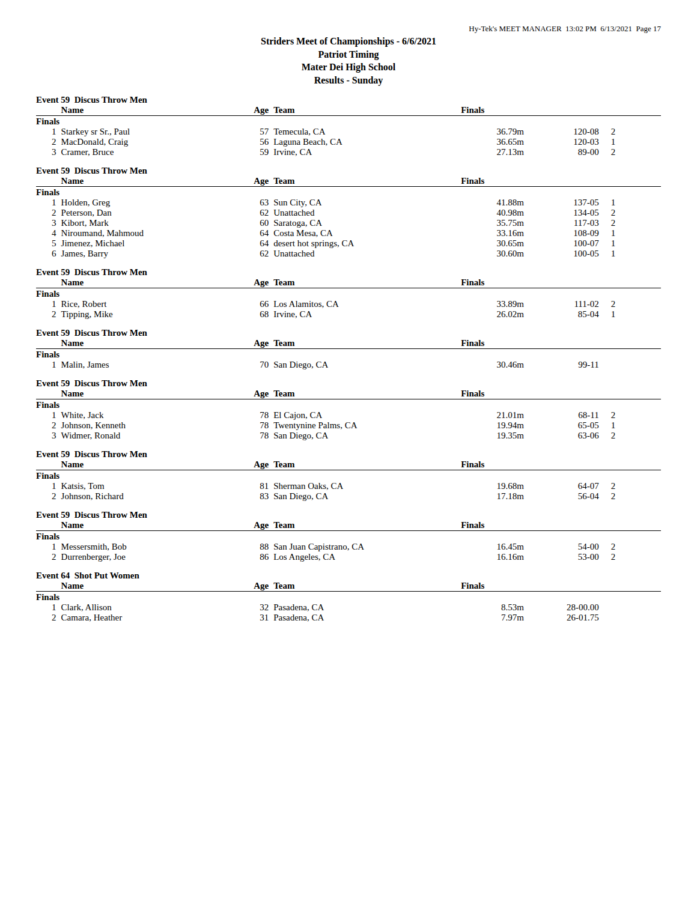Hy-Tek's MEET MANAGER 13:02 PM 6/13/2021 Page 17
Striders Meet of Championships - 6/6/2021
Patriot Timing
Mater Dei High School
Results - Sunday
Event 59 Discus Throw Men
| | Name | Age | Team | Finals | | |
| --- | --- | --- | --- | --- | --- | --- |
| Finals |
| 1 | Starkey sr Sr., Paul | 57 | Temecula, CA | 36.79m | 120-08 | 2 |
| 2 | MacDonald, Craig | 56 | Laguna Beach, CA | 36.65m | 120-03 | 1 |
| 3 | Cramer, Bruce | 59 | Irvine, CA | 27.13m | 89-00 | 2 |
Event 59 Discus Throw Men
| | Name | Age | Team | Finals | | |
| --- | --- | --- | --- | --- | --- | --- |
| Finals |
| 1 | Holden, Greg | 63 | Sun City, CA | 41.88m | 137-05 | 1 |
| 2 | Peterson, Dan | 62 | Unattached | 40.98m | 134-05 | 2 |
| 3 | Kibort, Mark | 60 | Saratoga, CA | 35.75m | 117-03 | 2 |
| 4 | Niroumand, Mahmoud | 64 | Costa Mesa, CA | 33.16m | 108-09 | 1 |
| 5 | Jimenez, Michael | 64 | desert hot springs, CA | 30.65m | 100-07 | 1 |
| 6 | James, Barry | 62 | Unattached | 30.60m | 100-05 | 1 |
Event 59 Discus Throw Men
| | Name | Age | Team | Finals | | |
| --- | --- | --- | --- | --- | --- | --- |
| Finals |
| 1 | Rice, Robert | 66 | Los Alamitos, CA | 33.89m | 111-02 | 2 |
| 2 | Tipping, Mike | 68 | Irvine, CA | 26.02m | 85-04 | 1 |
Event 59 Discus Throw Men
| | Name | Age | Team | Finals | | |
| --- | --- | --- | --- | --- | --- | --- |
| Finals |
| 1 | Malin, James | 70 | San Diego, CA | 30.46m | 99-11 | |
Event 59 Discus Throw Men
| | Name | Age | Team | Finals | | |
| --- | --- | --- | --- | --- | --- | --- |
| Finals |
| 1 | White, Jack | 78 | El Cajon, CA | 21.01m | 68-11 | 2 |
| 2 | Johnson, Kenneth | 78 | Twentynine Palms, CA | 19.94m | 65-05 | 1 |
| 3 | Widmer, Ronald | 78 | San Diego, CA | 19.35m | 63-06 | 2 |
Event 59 Discus Throw Men
| | Name | Age | Team | Finals | | |
| --- | --- | --- | --- | --- | --- | --- |
| Finals |
| 1 | Katsis, Tom | 81 | Sherman Oaks, CA | 19.68m | 64-07 | 2 |
| 2 | Johnson, Richard | 83 | San Diego, CA | 17.18m | 56-04 | 2 |
Event 59 Discus Throw Men
| | Name | Age | Team | Finals | | |
| --- | --- | --- | --- | --- | --- | --- |
| Finals |
| 1 | Messersmith, Bob | 88 | San Juan Capistrano, CA | 16.45m | 54-00 | 2 |
| 2 | Durrenberger, Joe | 86 | Los Angeles, CA | 16.16m | 53-00 | 2 |
Event 64 Shot Put Women
| | Name | Age | Team | Finals | | |
| --- | --- | --- | --- | --- | --- | --- |
| Finals |
| 1 | Clark, Allison | 32 | Pasadena, CA | 8.53m | 28-00.00 | |
| 2 | Camara, Heather | 31 | Pasadena, CA | 7.97m | 26-01.75 | |